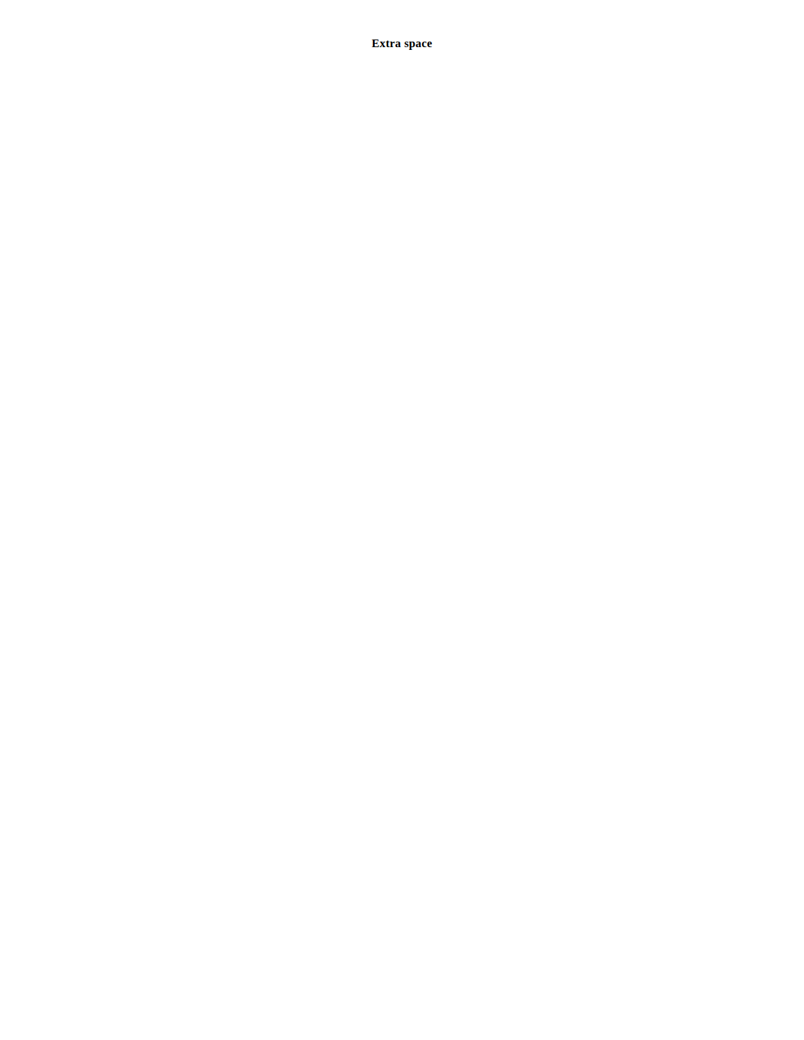Extra space